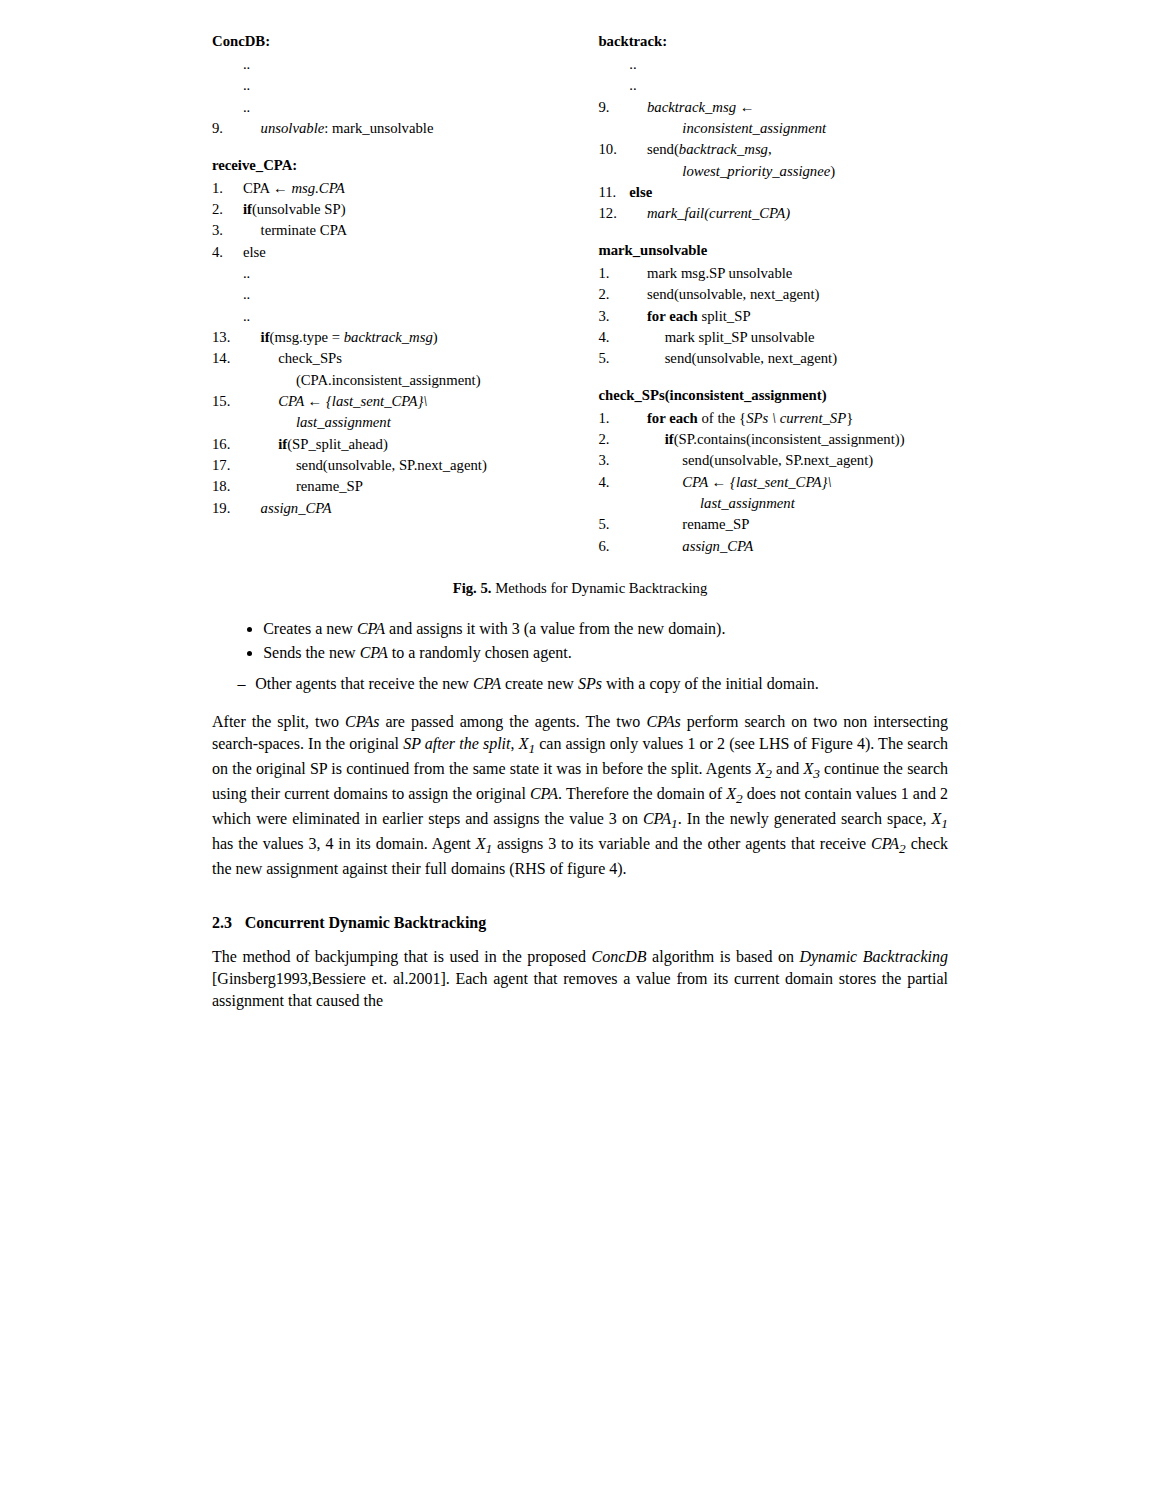ConcDB:
9. unsolvable: mark_unsolvable
receive_CPA:
1. CPA ← msg.CPA
2. if(unsolvable SP)
3. terminate CPA
4. else
13. if(msg.type = backtrack_msg)
14. check_SPs
(CPA.inconsistent_assignment)
15. CPA ← {last_sent_CPA}\
last_assignment
16. if(SP_split_ahead)
17. send(unsolvable, SP.next_agent)
18. rename_SP
19. assign_CPA
backtrack:
9. backtrack_msg ←
inconsistent_assignment
10. send(backtrack_msg,
lowest_priority_assignee)
11. else
12. mark_fail(current_CPA)
mark_unsolvable
1. mark msg.SP unsolvable
2. send(unsolvable, next_agent)
3. for each split_SP
4. mark split_SP unsolvable
5. send(unsolvable, next_agent)
check_SPs(inconsistent_assignment)
1. for each of the {SPs \ current_SP}
2. if(SP.contains(inconsistent_assignment))
3. send(unsolvable, SP.next_agent)
4. CPA ← {last_sent_CPA}\
last_assignment
5. rename_SP
6. assign_CPA
Fig. 5. Methods for Dynamic Backtracking
Creates a new CPA and assigns it with 3 (a value from the new domain).
Sends the new CPA to a randomly chosen agent.
Other agents that receive the new CPA create new SPs with a copy of the initial domain.
After the split, two CPAs are passed among the agents. The two CPAs perform search on two non intersecting search-spaces. In the original SP after the split, X1 can assign only values 1 or 2 (see LHS of Figure 4). The search on the original SP is continued from the same state it was in before the split. Agents X2 and X3 continue the search using their current domains to assign the original CPA. Therefore the domain of X2 does not contain values 1 and 2 which were eliminated in earlier steps and assigns the value 3 on CPA1. In the newly generated search space, X1 has the values 3, 4 in its domain. Agent X1 assigns 3 to its variable and the other agents that receive CPA2 check the new assignment against their full domains (RHS of figure 4).
2.3 Concurrent Dynamic Backtracking
The method of backjumping that is used in the proposed ConcDB algorithm is based on Dynamic Backtracking [Ginsberg1993,Bessiere et. al.2001]. Each agent that removes a value from its current domain stores the partial assignment that caused the